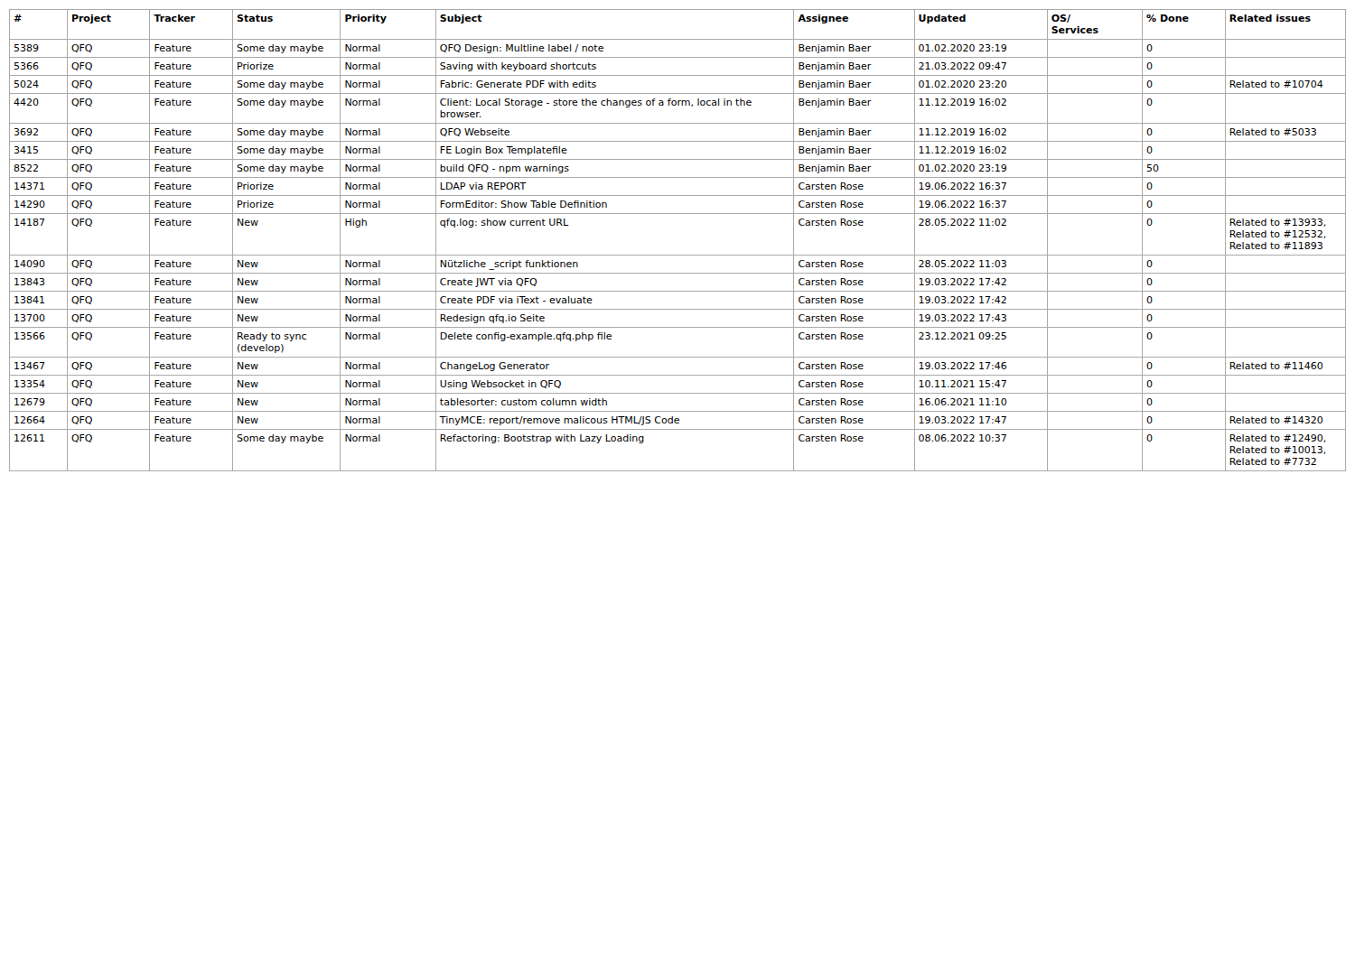| # | Project | Tracker | Status | Priority | Subject | Assignee | Updated | OS/ Services | % Done | Related issues |
| --- | --- | --- | --- | --- | --- | --- | --- | --- | --- | --- |
| 5389 | QFQ | Feature | Some day maybe | Normal | QFQ Design: Multline label / note | Benjamin Baer | 01.02.2020 23:19 | | 0 | |
| 5366 | QFQ | Feature | Priorize | Normal | Saving with keyboard shortcuts | Benjamin Baer | 21.03.2022 09:47 | | 0 | |
| 5024 | QFQ | Feature | Some day maybe | Normal | Fabric: Generate PDF with edits | Benjamin Baer | 01.02.2020 23:20 | | 0 | Related to #10704 |
| 4420 | QFQ | Feature | Some day maybe | Normal | Client: Local Storage - store the changes of a form, local in the browser. | Benjamin Baer | 11.12.2019 16:02 | | 0 | |
| 3692 | QFQ | Feature | Some day maybe | Normal | QFQ Webseite | Benjamin Baer | 11.12.2019 16:02 | | 0 | Related to #5033 |
| 3415 | QFQ | Feature | Some day maybe | Normal | FE Login Box Templatefile | Benjamin Baer | 11.12.2019 16:02 | | 0 | |
| 8522 | QFQ | Feature | Some day maybe | Normal | build QFQ - npm warnings | Benjamin Baer | 01.02.2020 23:19 | | 50 | |
| 14371 | QFQ | Feature | Priorize | Normal | LDAP via REPORT | Carsten Rose | 19.06.2022 16:37 | | 0 | |
| 14290 | QFQ | Feature | Priorize | Normal | FormEditor: Show Table Definition | Carsten Rose | 19.06.2022 16:37 | | 0 | |
| 14187 | QFQ | Feature | New | High | qfq.log: show current URL | Carsten Rose | 28.05.2022 11:02 | | 0 | Related to #13933, Related to #12532, Related to #11893 |
| 14090 | QFQ | Feature | New | Normal | Nützliche _script funktionen | Carsten Rose | 28.05.2022 11:03 | | 0 | |
| 13843 | QFQ | Feature | New | Normal | Create JWT via QFQ | Carsten Rose | 19.03.2022 17:42 | | 0 | |
| 13841 | QFQ | Feature | New | Normal | Create PDF via iText - evaluate | Carsten Rose | 19.03.2022 17:42 | | 0 | |
| 13700 | QFQ | Feature | New | Normal | Redesign qfq.io Seite | Carsten Rose | 19.03.2022 17:43 | | 0 | |
| 13566 | QFQ | Feature | Ready to sync (develop) | Normal | Delete config-example.qfq.php file | Carsten Rose | 23.12.2021 09:25 | | 0 | |
| 13467 | QFQ | Feature | New | Normal | ChangeLog Generator | Carsten Rose | 19.03.2022 17:46 | | 0 | Related to #11460 |
| 13354 | QFQ | Feature | New | Normal | Using Websocket in QFQ | Carsten Rose | 10.11.2021 15:47 | | 0 | |
| 12679 | QFQ | Feature | New | Normal | tablesorter: custom column width | Carsten Rose | 16.06.2021 11:10 | | 0 | |
| 12664 | QFQ | Feature | New | Normal | TinyMCE: report/remove malicous HTML/JS Code | Carsten Rose | 19.03.2022 17:47 | | 0 | Related to #14320 |
| 12611 | QFQ | Feature | Some day maybe | Normal | Refactoring: Bootstrap with Lazy Loading | Carsten Rose | 08.06.2022 10:37 | | 0 | Related to #12490, Related to #10013, Related to #7732 |